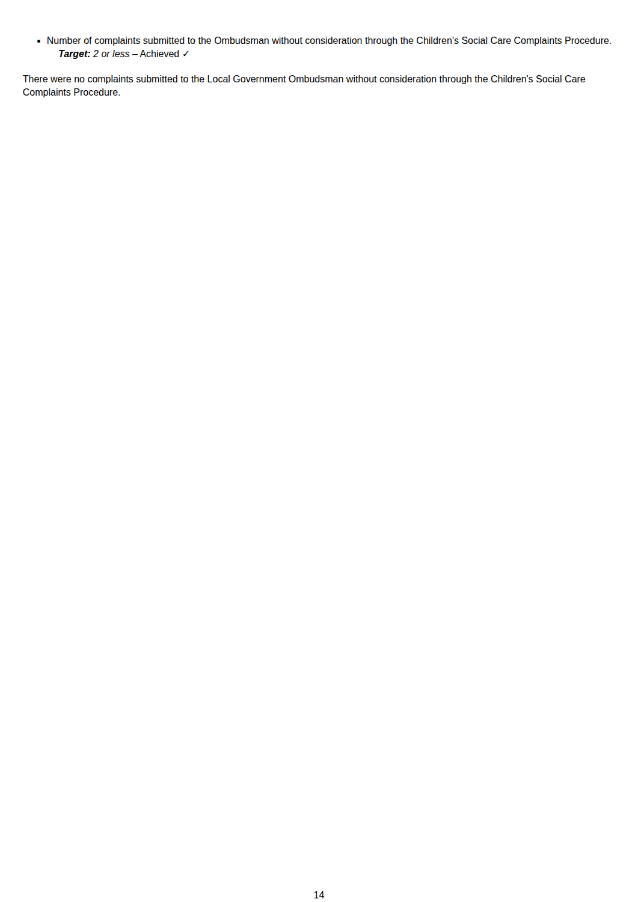Number of complaints submitted to the Ombudsman without consideration through the Children's Social Care Complaints Procedure.
Target: 2 or less – Achieved ✓
There were no complaints submitted to the Local Government Ombudsman without consideration through the Children's Social Care Complaints Procedure.
14